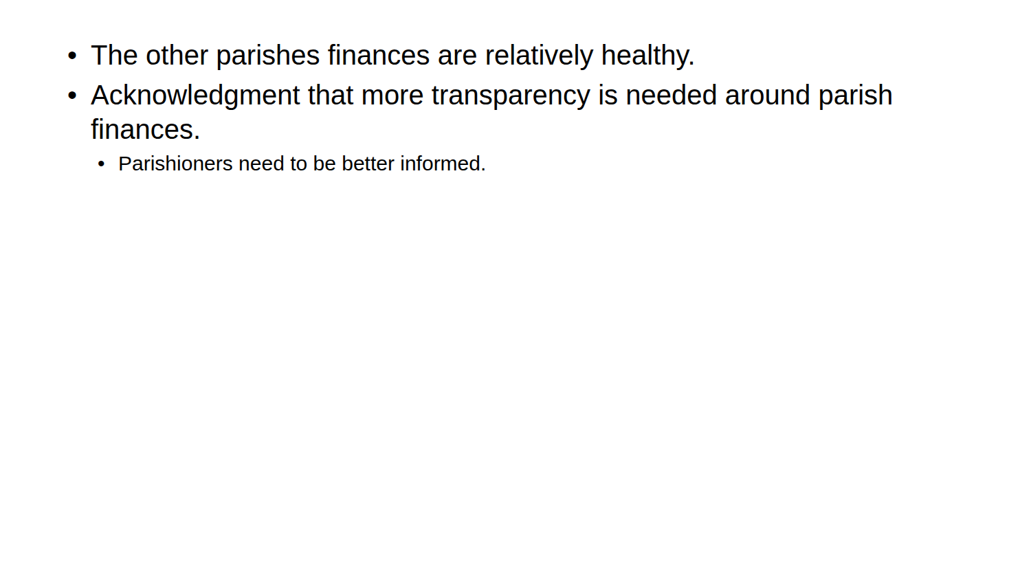The other parishes finances are relatively healthy.
Acknowledgment that more transparency is needed around parish finances.
Parishioners need to be better informed.